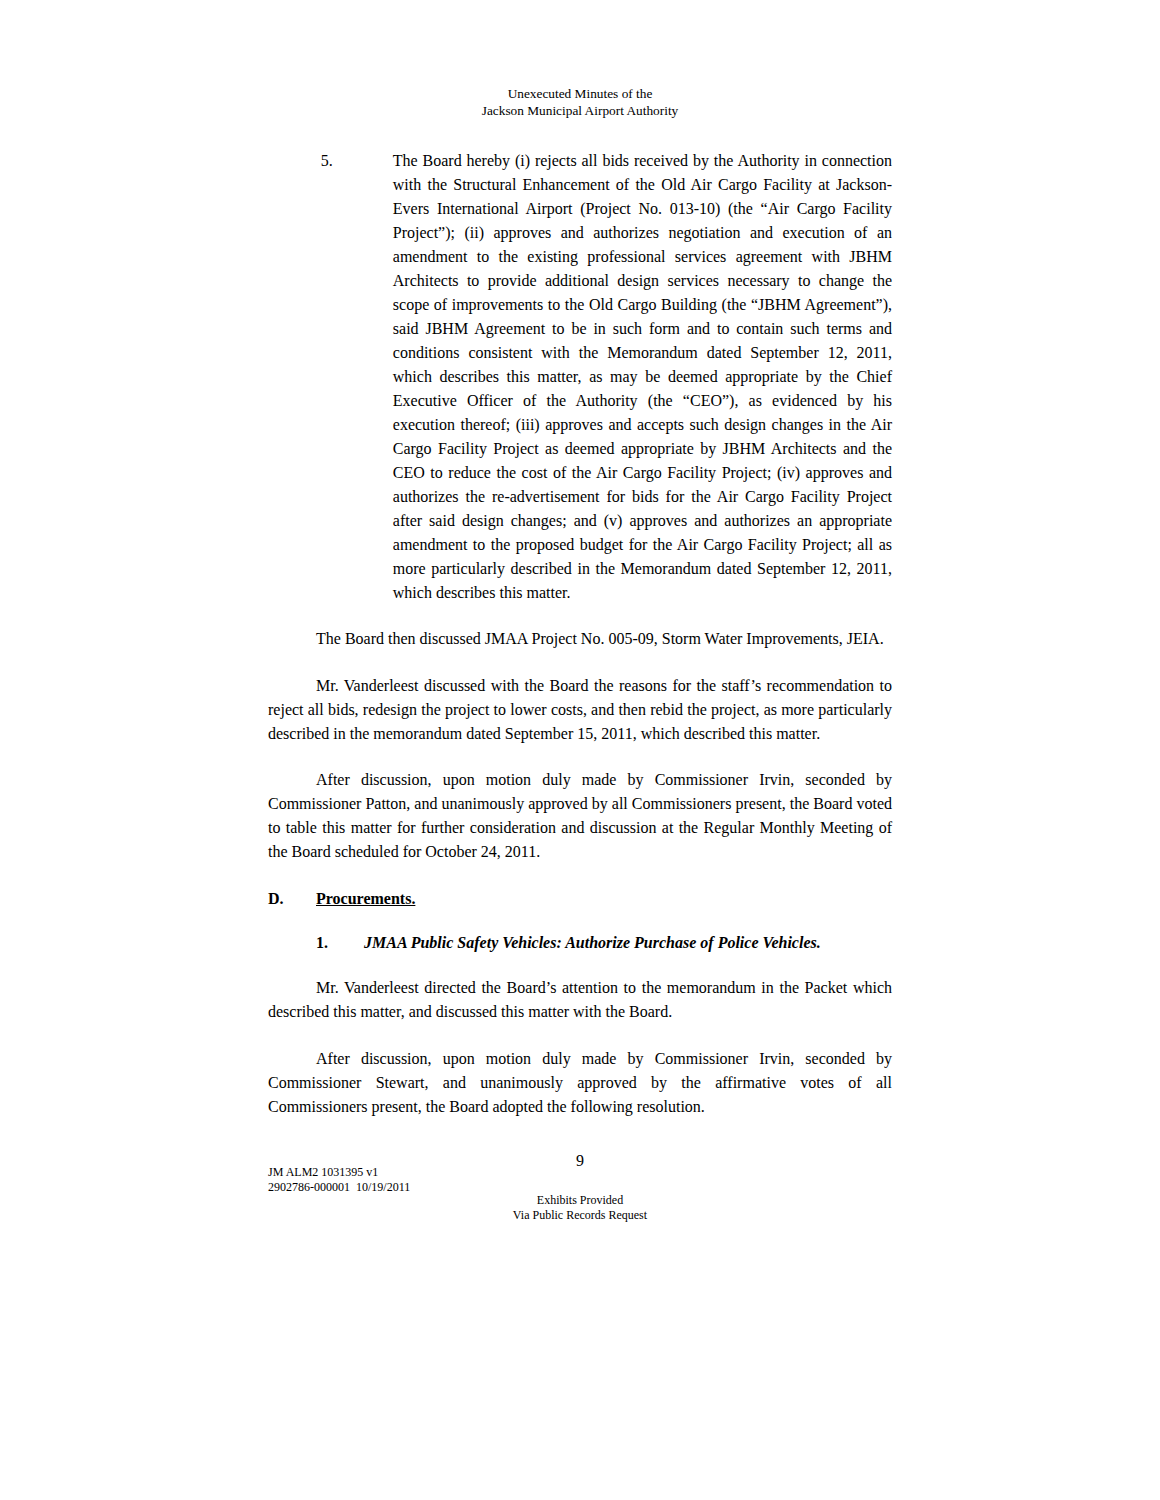Unexecuted Minutes of the
Jackson Municipal Airport Authority
5.
The Board hereby (i) rejects all bids received by the Authority in connection with the Structural Enhancement of the Old Air Cargo Facility at Jackson-Evers International Airport (Project No. 013-10) (the “Air Cargo Facility Project”); (ii) approves and authorizes negotiation and execution of an amendment to the existing professional services agreement with JBHM Architects to provide additional design services necessary to change the scope of improvements to the Old Cargo Building (the “JBHM Agreement”), said JBHM Agreement to be in such form and to contain such terms and conditions consistent with the Memorandum dated September 12, 2011, which describes this matter, as may be deemed appropriate by the Chief Executive Officer of the Authority (the “CEO”), as evidenced by his execution thereof; (iii) approves and accepts such design changes in the Air Cargo Facility Project as deemed appropriate by JBHM Architects and the CEO to reduce the cost of the Air Cargo Facility Project; (iv) approves and authorizes the re-advertisement for bids for the Air Cargo Facility Project after said design changes; and (v) approves and authorizes an appropriate amendment to the proposed budget for the Air Cargo Facility Project; all as more particularly described in the Memorandum dated September 12, 2011, which describes this matter.
The Board then discussed JMAA Project No. 005-09, Storm Water Improvements, JEIA.
Mr. Vanderleest discussed with the Board the reasons for the staff’s recommendation to reject all bids, redesign the project to lower costs, and then rebid the project, as more particularly described in the memorandum dated September 15, 2011, which described this matter.
After discussion, upon motion duly made by Commissioner Irvin, seconded by Commissioner Patton, and unanimously approved by all Commissioners present, the Board voted to table this matter for further consideration and discussion at the Regular Monthly Meeting of the Board scheduled for October 24, 2011.
D.
Procurements.
1.
JMAA Public Safety Vehicles: Authorize Purchase of Police Vehicles.
Mr. Vanderleest directed the Board’s attention to the memorandum in the Packet which described this matter, and discussed this matter with the Board.
After discussion, upon motion duly made by Commissioner Irvin, seconded by Commissioner Stewart, and unanimously approved by the affirmative votes of all Commissioners present, the Board adopted the following resolution.
9
JM ALM2 1031395 v1
2902786-000001 10/19/2011
Exhibits Provided
Via Public Records Request